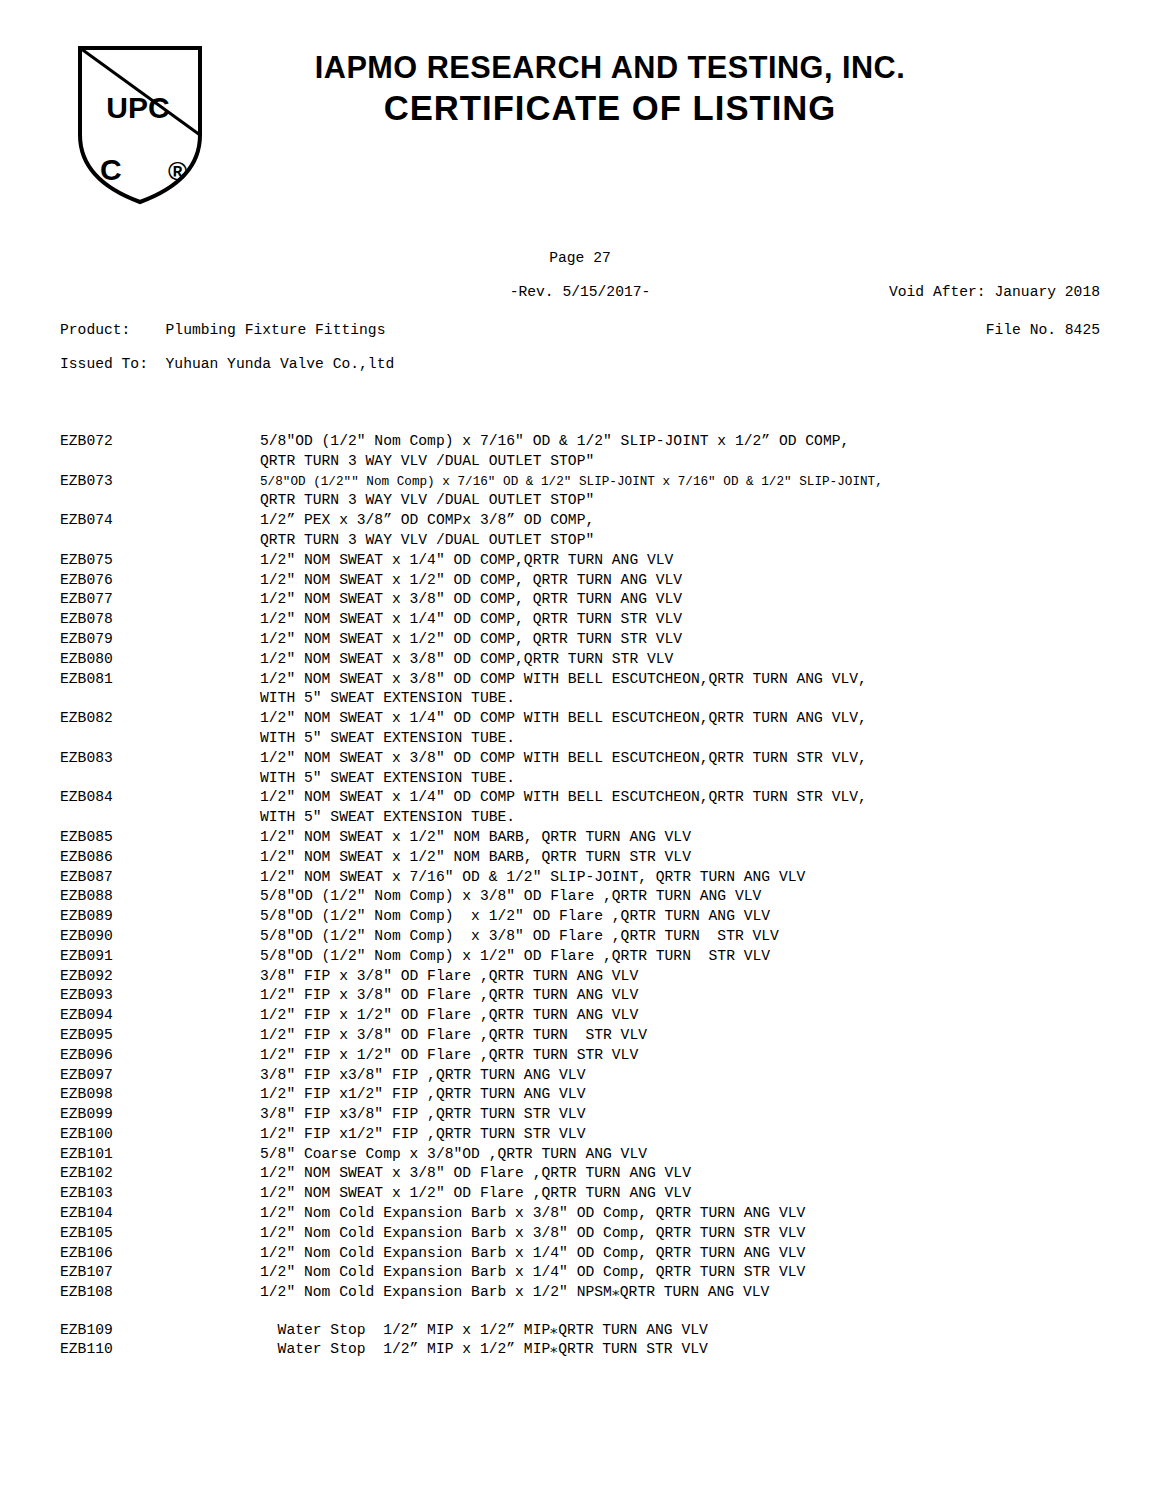UPC C ®
IAPMO RESEARCH AND TESTING, INC.
CERTIFICATE OF LISTING
Page 27
-Rev. 5/15/2017-
Void After: January 2018
Product: Plumbing Fixture Fittings
File No. 8425
Issued To: Yuhuan Yunda Valve Co.,ltd
| EZB072 | 5/8"OD (1/2" Nom Comp) x 7/16" OD & 1/2" SLIP-JOINT x 1/2” OD COMP, QRTR TURN 3 WAY VLV /DUAL OUTLET STOP" |
| EZB073 | 5/8"OD (1/2"" Nom Comp) x 7/16" OD & 1/2" SLIP-JOINT x 7/16" OD & 1/2" SLIP-JOINT, QRTR TURN 3 WAY VLV /DUAL OUTLET STOP" |
| EZB074 | 1/2” PEX x 3/8” OD COMPx 3/8” OD COMP, QRTR TURN 3 WAY VLV /DUAL OUTLET STOP" |
| EZB075 | 1/2" NOM SWEAT x 1/4" OD COMP,QRTR TURN ANG VLV |
| EZB076 | 1/2" NOM SWEAT x 1/2" OD COMP, QRTR TURN ANG VLV |
| EZB077 | 1/2" NOM SWEAT x 3/8" OD COMP, QRTR TURN ANG VLV |
| EZB078 | 1/2" NOM SWEAT x 1/4" OD COMP, QRTR TURN STR VLV |
| EZB079 | 1/2" NOM SWEAT x 1/2" OD COMP, QRTR TURN STR VLV |
| EZB080 | 1/2" NOM SWEAT x 3/8" OD COMP,QRTR TURN STR VLV |
| EZB081 | 1/2" NOM SWEAT x 3/8" OD COMP WITH BELL ESCUTCHEON,QRTR TURN ANG VLV, WITH 5" SWEAT EXTENSION TUBE. |
| EZB082 | 1/2" NOM SWEAT x 1/4" OD COMP WITH BELL ESCUTCHEON,QRTR TURN ANG VLV, WITH 5" SWEAT EXTENSION TUBE. |
| EZB083 | 1/2" NOM SWEAT x 3/8" OD COMP WITH BELL ESCUTCHEON,QRTR TURN STR VLV, WITH 5" SWEAT EXTENSION TUBE. |
| EZB084 | 1/2" NOM SWEAT x 1/4" OD COMP WITH BELL ESCUTCHEON,QRTR TURN STR VLV, WITH 5" SWEAT EXTENSION TUBE. |
| EZB085 | 1/2" NOM SWEAT x 1/2" NOM BARB, QRTR TURN ANG VLV |
| EZB086 | 1/2" NOM SWEAT x 1/2" NOM BARB, QRTR TURN STR VLV |
| EZB087 | 1/2" NOM SWEAT x 7/16" OD & 1/2" SLIP-JOINT, QRTR TURN ANG VLV |
| EZB088 | 5/8"OD (1/2" Nom Comp) x 3/8" OD Flare ,QRTR TURN ANG VLV |
| EZB089 | 5/8"OD (1/2" Nom Comp) x 1/2" OD Flare ,QRTR TURN ANG VLV |
| EZB090 | 5/8"OD (1/2" Nom Comp) x 3/8" OD Flare ,QRTR TURN STR VLV |
| EZB091 | 5/8"OD (1/2" Nom Comp) x 1/2" OD Flare ,QRTR TURN STR VLV |
| EZB092 | 3/8" FIP x 3/8" OD Flare ,QRTR TURN ANG VLV |
| EZB093 | 1/2" FIP x 3/8" OD Flare ,QRTR TURN ANG VLV |
| EZB094 | 1/2" FIP x 1/2" OD Flare ,QRTR TURN ANG VLV |
| EZB095 | 1/2" FIP x 3/8" OD Flare ,QRTR TURN STR VLV |
| EZB096 | 1/2" FIP x 1/2" OD Flare ,QRTR TURN STR VLV |
| EZB097 | 3/8" FIP x3/8" FIP ,QRTR TURN ANG VLV |
| EZB098 | 1/2" FIP x1/2" FIP ,QRTR TURN ANG VLV |
| EZB099 | 3/8" FIP x3/8" FIP ,QRTR TURN STR VLV |
| EZB100 | 1/2" FIP x1/2" FIP ,QRTR TURN STR VLV |
| EZB101 | 5/8" Coarse Comp x 3/8"OD ,QRTR TURN ANG VLV |
| EZB102 | 1/2" NOM SWEAT x 3/8" OD Flare ,QRTR TURN ANG VLV |
| EZB103 | 1/2" NOM SWEAT x 1/2" OD Flare ,QRTR TURN ANG VLV |
| EZB104 | 1/2" Nom Cold Expansion Barb x 3/8" OD Comp, QRTR TURN ANG VLV |
| EZB105 | 1/2" Nom Cold Expansion Barb x 3/8" OD Comp, QRTR TURN STR VLV |
| EZB106 | 1/2" Nom Cold Expansion Barb x 1/4" OD Comp, QRTR TURN ANG VLV |
| EZB107 | 1/2" Nom Cold Expansion Barb x 1/4" OD Comp, QRTR TURN STR VLV |
| EZB108 | 1/2" Nom Cold Expansion Barb x 1/2" NPSM⁎QRTR TURN ANG VLV |
| EZB109 | Water Stop 1/2” MIP x 1/2” MIP⁎QRTR TURN ANG VLV |
| EZB110 | Water Stop 1/2” MIP x 1/2” MIP⁎QRTR TURN STR VLV |